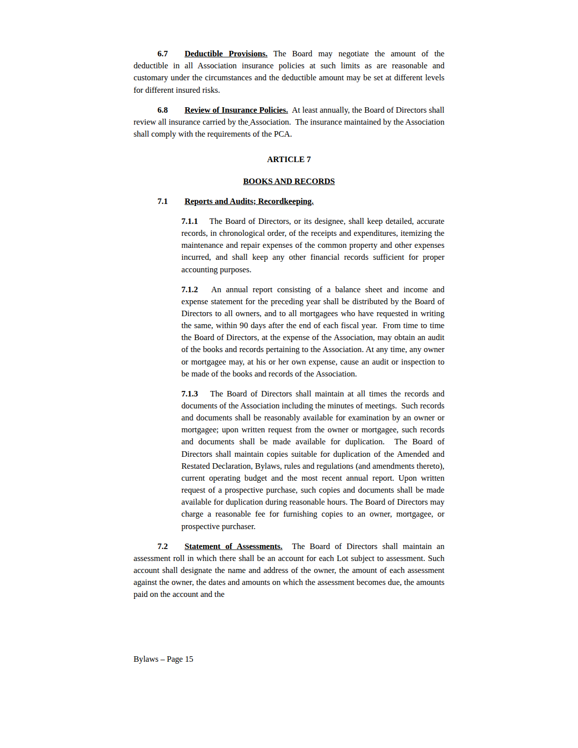6.7 Deductible Provisions. The Board may negotiate the amount of the deductible in all Association insurance policies at such limits as are reasonable and customary under the circum­stances and the deductible amount may be set at different levels for different insured risks.
6.8 Review of Insurance Policies. At least annually, the Board of Directors shall review all insurance carried by the Association. The insurance maintained by the Association shall comply with the requirements of the PCA.
ARTICLE 7
BOOKS AND RECORDS
7.1 Reports and Audits; Recordkeeping.
7.1.1 The Board of Directors, or its designee, shall keep detailed, accurate records, in chronological order, of the receipts and expenditures, itemizing the maintenance and repair expenses of the common property and other expenses incurred, and shall keep any other financial records sufficient for proper accounting purposes.
7.1.2 An annual report consisting of a balance sheet and income and expense statement for the preceding year shall be distributed by the Board of Directors to all owners, and to all mortgagees who have requested in writing the same, within 90 days after the end of each fiscal year. From time to time the Board of Directors, at the expense of the Association, may obtain an audit of the books and records pertaining to the Association. At any time, any owner or mortgagee may, at his or her own expense, cause an audit or inspection to be made of the books and records of the Association.
7.1.3 The Board of Directors shall maintain at all times the records and documents of the Association including the minutes of meetings. Such records and documents shall be reasonably available for examination by an owner or mortgagee; upon written request from the owner or mortgagee, such records and documents shall be made available for duplication. The Board of Directors shall maintain copies suitable for duplication of the Amended and Restated Declaration, Bylaws, rules and regulations (and amendments thereto), current operating budget and the most recent annual report. Upon written request of a prospective purchase, such copies and documents shall be made available for duplication during reasonable hours. The Board of Directors may charge a reasonable fee for furnishing copies to an owner, mortgagee, or prospective purchaser.
7.2 Statement of Assessments. The Board of Directors shall maintain an assessment roll in which there shall be an account for each Lot subject to assessment. Such account shall designate the name and address of the owner, the amount of each assessment against the owner, the dates and amounts on which the assessment becomes due, the amounts paid on the account and the
Bylaws – Page 15